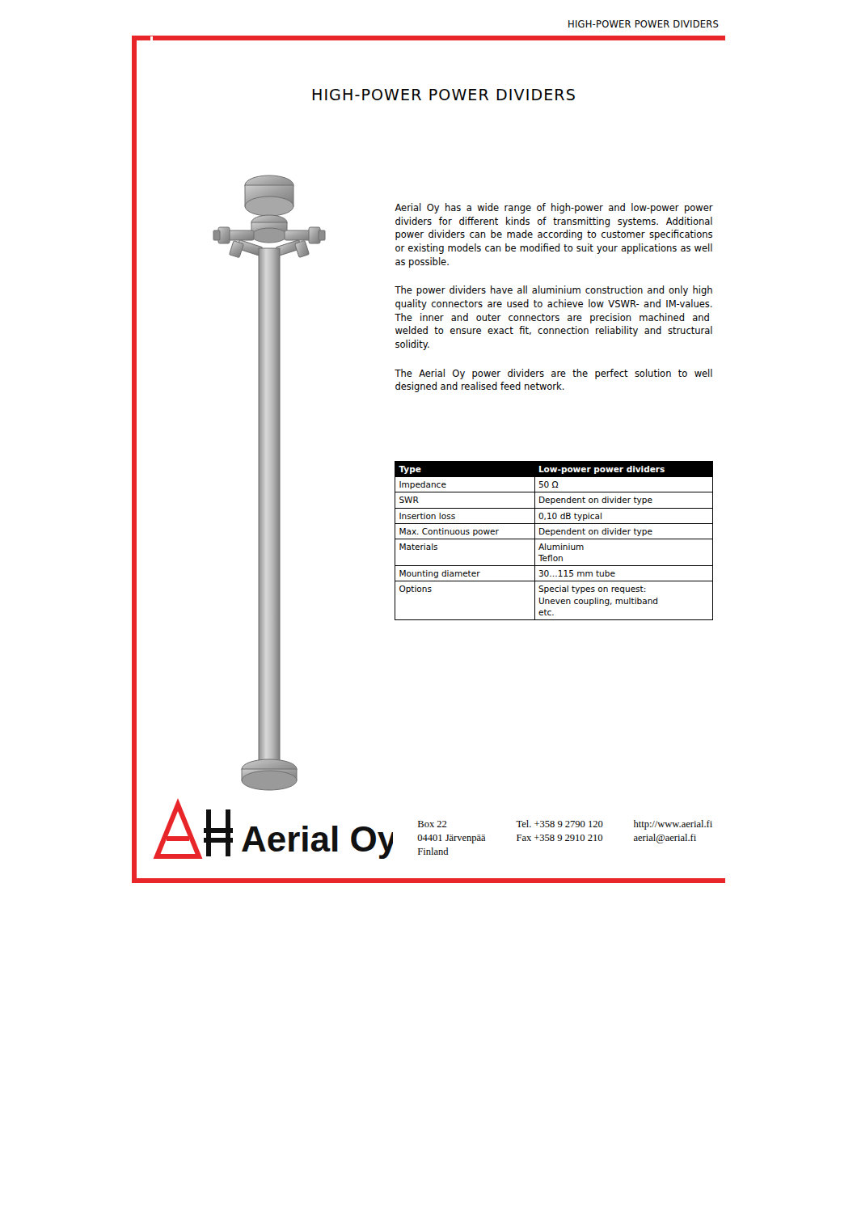HIGH-POWER POWER DIVIDERS
HIGH-POWER POWER DIVIDERS
Aerial Oy has a wide range of high-power and low-power power dividers for different kinds of transmitting systems. Additional power dividers can be made according to customer specifications or existing models can be modified to suit your applications as well as possible.
The power dividers have all aluminium construction and only high quality connectors are used to achieve low VSWR- and IM-values. The inner and outer connectors are precision machined and welded to ensure exact fit, connection reliability and structural solidity.
The Aerial Oy power dividers are the perfect solution to well designed and realised feed network.
| Type | Low-power power dividers |
| --- | --- |
| Impedance | 50 Ω |
| SWR | Dependent on divider type |
| Insertion loss | 0,10 dB typical |
| Max. Continuous power | Dependent on divider type |
| Materials | Aluminium Teflon |
| Mounting diameter | 30…115 mm tube |
| Options | Special types on request: Uneven coupling, multiband etc. |
Aerial Oy
Box 22
04401 Järvenpää
Finland
Tel. +358 9 2790 120
Fax +358 9 2910 210
http://www.aerial.fi
aerial@aerial.fi